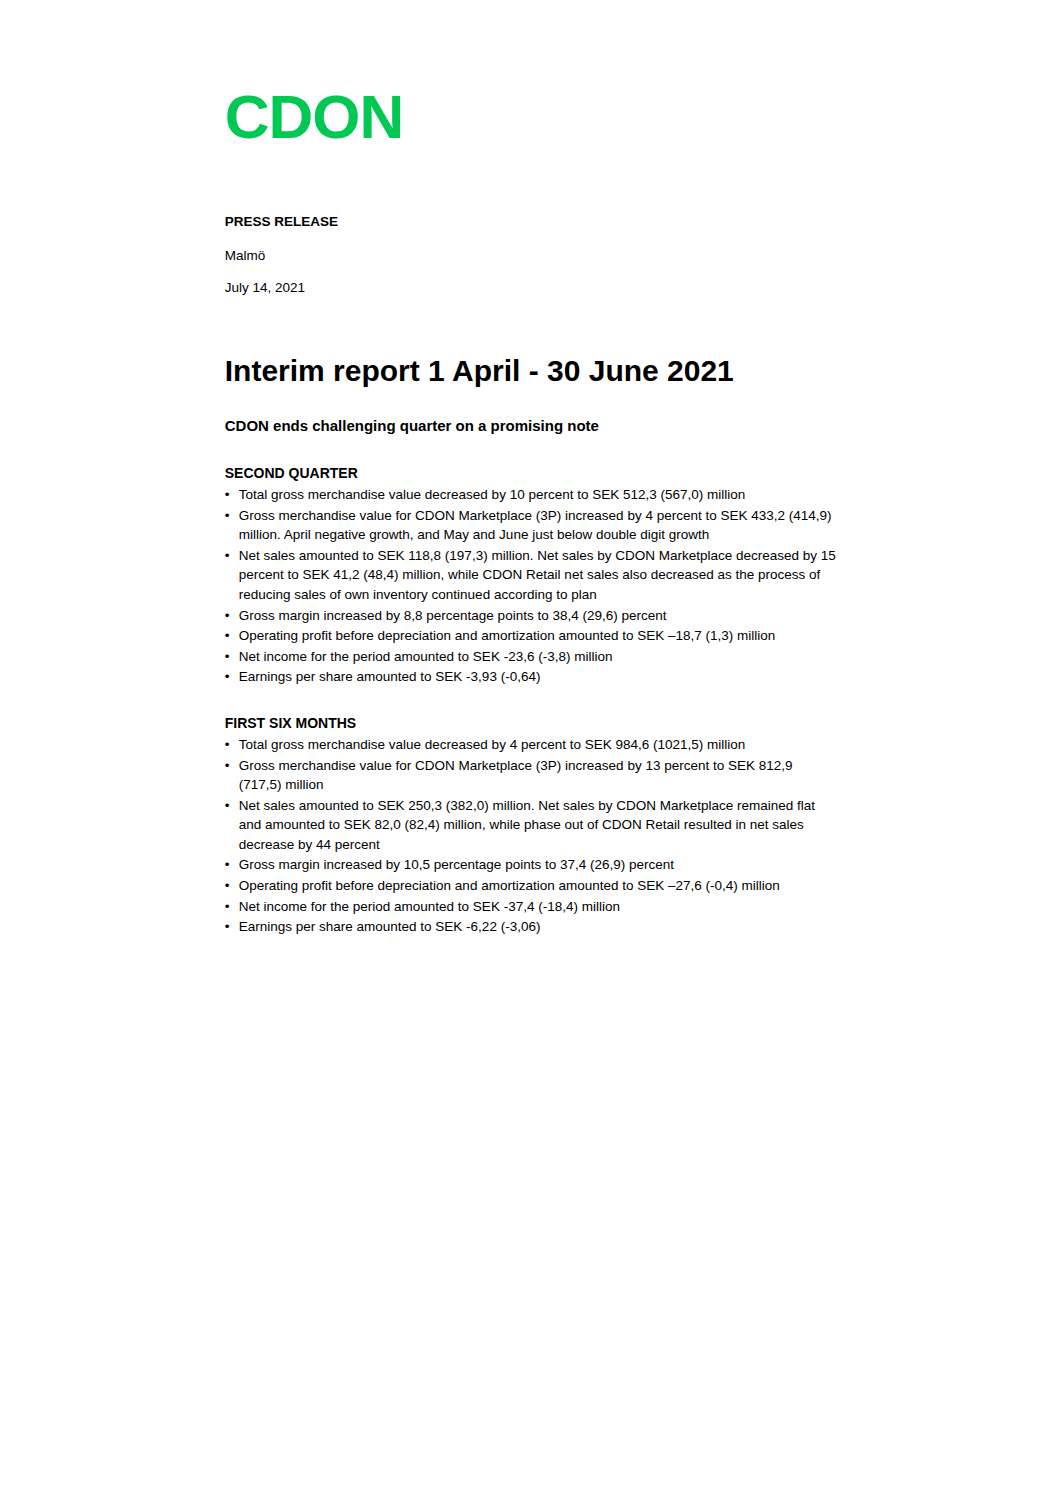CDON
PRESS RELEASE
Malmö
July 14, 2021
Interim report 1 April - 30 June 2021
CDON ends challenging quarter on a promising note
SECOND QUARTER
Total gross merchandise value decreased by 10 percent to SEK 512,3 (567,0) million
Gross merchandise value for CDON Marketplace (3P) increased by 4 percent to SEK 433,2 (414,9) million. April negative growth, and May and June just below double digit growth
Net sales amounted to SEK 118,8 (197,3) million. Net sales by CDON Marketplace decreased by 15 percent to SEK 41,2 (48,4) million, while CDON Retail net sales also decreased as the process of reducing sales of own inventory continued according to plan
Gross margin increased by 8,8 percentage points to 38,4 (29,6) percent
Operating profit before depreciation and amortization amounted to SEK –18,7 (1,3) million
Net income for the period amounted to SEK -23,6 (-3,8) million
Earnings per share amounted to SEK -3,93 (-0,64)
FIRST SIX MONTHS
Total gross merchandise value decreased by 4 percent to SEK 984,6 (1021,5) million
Gross merchandise value for CDON Marketplace (3P) increased by 13 percent to SEK 812,9 (717,5) million
Net sales amounted to SEK 250,3 (382,0) million. Net sales by CDON Marketplace remained flat and amounted to SEK 82,0 (82,4) million, while phase out of CDON Retail resulted in net sales decrease by 44 percent
Gross margin increased by 10,5 percentage points to 37,4 (26,9) percent
Operating profit before depreciation and amortization amounted to SEK –27,6 (-0,4) million
Net income for the period amounted to SEK -37,4 (-18,4) million
Earnings per share amounted to SEK -6,22 (-3,06)